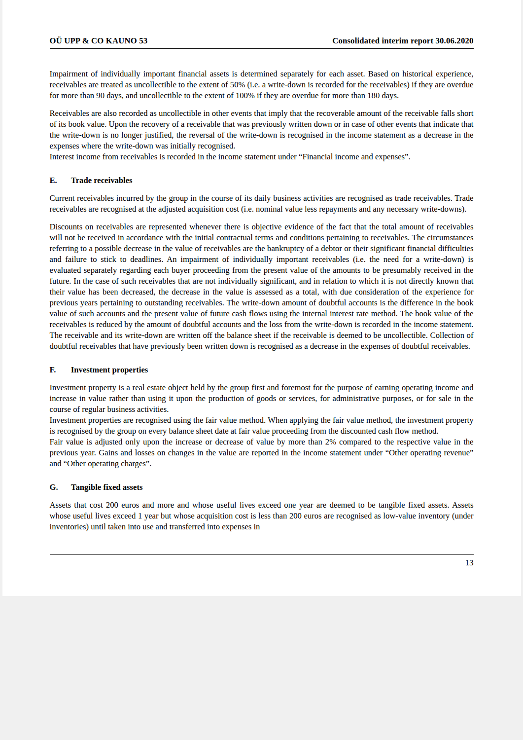OÜ UPP & CO KAUNO 53
Consolidated interim report 30.06.2020
Impairment of individually important financial assets is determined separately for each asset. Based on historical experience, receivables are treated as uncollectible to the extent of 50% (i.e. a write-down is recorded for the receivables) if they are overdue for more than 90 days, and uncollectible to the extent of 100% if they are overdue for more than 180 days.
Receivables are also recorded as uncollectible in other events that imply that the recoverable amount of the receivable falls short of its book value. Upon the recovery of a receivable that was previously written down or in case of other events that indicate that the write-down is no longer justified, the reversal of the write-down is recognised in the income statement as a decrease in the expenses where the write-down was initially recognised.
Interest income from receivables is recorded in the income statement under “Financial income and expenses”.
E. Trade receivables
Current receivables incurred by the group in the course of its daily business activities are recognised as trade receivables. Trade receivables are recognised at the adjusted acquisition cost (i.e. nominal value less repayments and any necessary write-downs).
Discounts on receivables are represented whenever there is objective evidence of the fact that the total amount of receivables will not be received in accordance with the initial contractual terms and conditions pertaining to receivables. The circumstances referring to a possible decrease in the value of receivables are the bankruptcy of a debtor or their significant financial difficulties and failure to stick to deadlines. An impairment of individually important receivables (i.e. the need for a write-down) is evaluated separately regarding each buyer proceeding from the present value of the amounts to be presumably received in the future. In the case of such receivables that are not individually significant, and in relation to which it is not directly known that their value has been decreased, the decrease in the value is assessed as a total, with due consideration of the experience for previous years pertaining to outstanding receivables. The write-down amount of doubtful accounts is the difference in the book value of such accounts and the present value of future cash flows using the internal interest rate method. The book value of the receivables is reduced by the amount of doubtful accounts and the loss from the write-down is recorded in the income statement. The receivable and its write-down are written off the balance sheet if the receivable is deemed to be uncollectible. Collection of doubtful receivables that have previously been written down is recognised as a decrease in the expenses of doubtful receivables.
F. Investment properties
Investment property is a real estate object held by the group first and foremost for the purpose of earning operating income and increase in value rather than using it upon the production of goods or services, for administrative purposes, or for sale in the course of regular business activities.
Investment properties are recognised using the fair value method. When applying the fair value method, the investment property is recognised by the group on every balance sheet date at fair value proceeding from the discounted cash flow method.
Fair value is adjusted only upon the increase or decrease of value by more than 2% compared to the respective value in the previous year. Gains and losses on changes in the value are reported in the income statement under “Other operating revenue” and “Other operating charges”.
G. Tangible fixed assets
Assets that cost 200 euros and more and whose useful lives exceed one year are deemed to be tangible fixed assets. Assets whose useful lives exceed 1 year but whose acquisition cost is less than 200 euros are recognised as low-value inventory (under inventories) until taken into use and transferred into expenses in
13